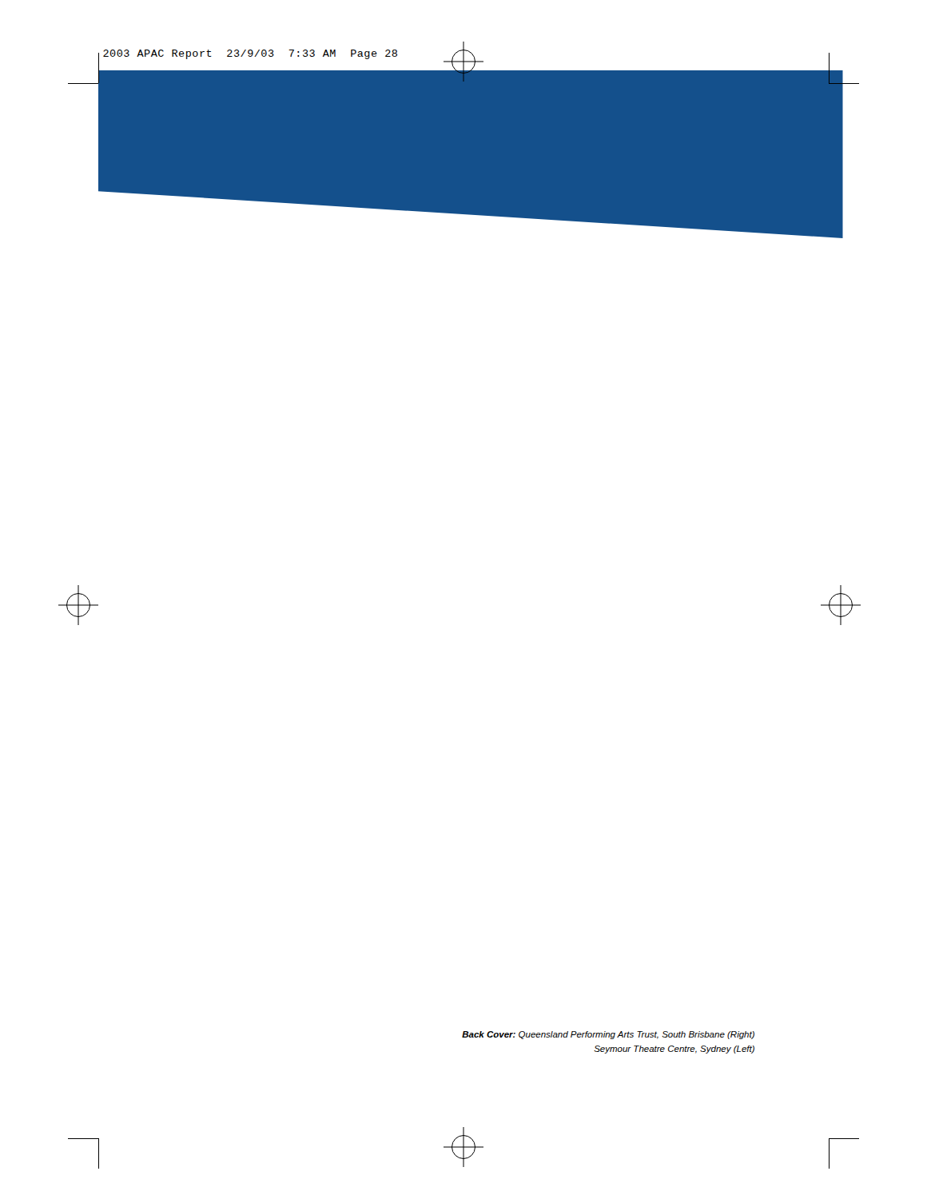2003 APAC Report 23/9/03 7:33 AM Page 28
Back Cover: Queensland Performing Arts Trust, South Brisbane (Right)
Seymour Theatre Centre, Sydney (Left)